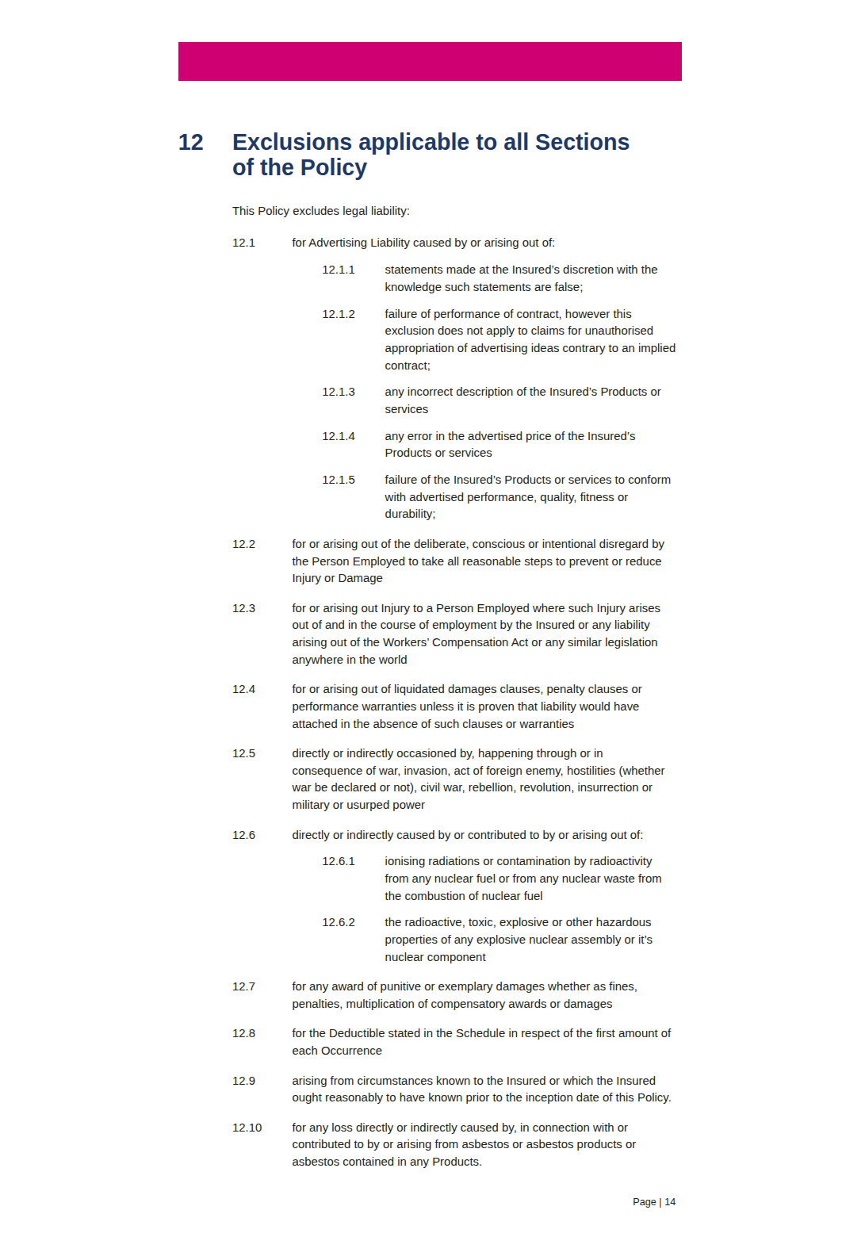12 Exclusions applicable to all Sections of the Policy
This Policy excludes legal liability:
12.1
for Advertising Liability caused by or arising out of:
12.1.1
statements made at the Insured’s discretion with the knowledge such statements are false;
12.1.2
failure of performance of contract, however this exclusion does not apply to claims for unauthorised appropriation of advertising ideas contrary to an implied contract;
12.1.3
any incorrect description of the Insured’s Products or services
12.1.4
any error in the advertised price of the Insured’s Products or services
12.1.5
failure of the Insured’s Products or services to conform with advertised performance, quality, fitness or durability;
12.2
for or arising out of the deliberate, conscious or intentional disregard by the Person Employed to take all reasonable steps to prevent or reduce Injury or Damage
12.3
for or arising out Injury to a Person Employed where such Injury arises out of and in the course of employment by the Insured or any liability arising out of the Workers’ Compensation Act or any similar legislation anywhere in the world
12.4
for or arising out of liquidated damages clauses, penalty clauses or performance warranties unless it is proven that liability would have attached in the absence of such clauses or warranties
12.5
directly or indirectly occasioned by, happening through or in consequence of war, invasion, act of foreign enemy, hostilities (whether war be declared or not), civil war, rebellion, revolution, insurrection or military or usurped power
12.6
directly or indirectly caused by or contributed to by or arising out of:
12.6.1
ionising radiations or contamination by radioactivity from any nuclear fuel or from any nuclear waste from the combustion of nuclear fuel
12.6.2
the radioactive, toxic, explosive or other hazardous properties of any explosive nuclear assembly or it’s nuclear component
12.7
for any award of punitive or exemplary damages whether as fines, penalties, multiplication of compensatory awards or damages
12.8
for the Deductible stated in the Schedule in respect of the first amount of each Occurrence
12.9
arising from circumstances known to the Insured or which the Insured ought reasonably to have known prior to the inception date of this Policy.
12.10
for any loss directly or indirectly caused by, in connection with or contributed to by or arising from asbestos or asbestos products or asbestos contained in any Products.
Page | 14